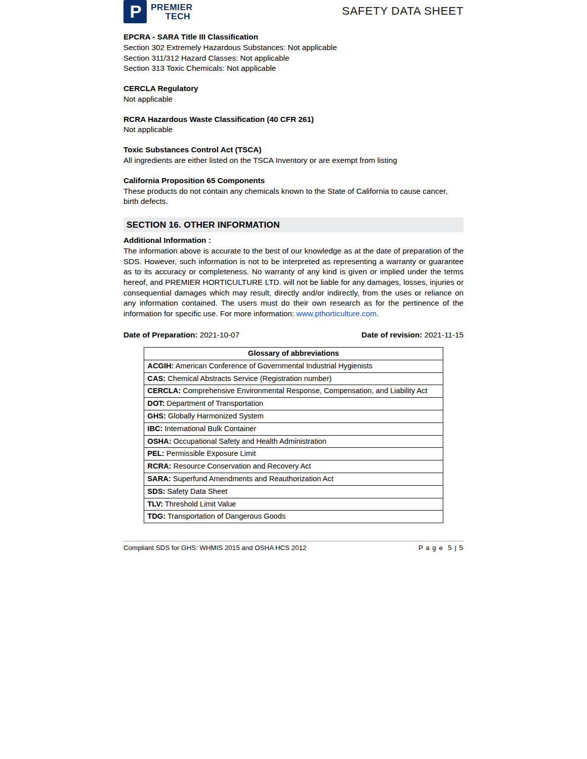P
PREMIERTECH
SAFETY DATA SHEET
EPCRA - SARA Title III Classification
Section 302 Extremely Hazardous Substances: Not applicable
Section 311/312 Hazard Classes: Not applicable
Section 313 Toxic Chemicals: Not applicable
CERCLA Regulatory
Not applicable
RCRA Hazardous Waste Classification (40 CFR 261)
Not applicable
Toxic Substances Control Act (TSCA)
All ingredients are either listed on the TSCA Inventory or are exempt from listing
California Proposition 65 Components
These products do not contain any chemicals known to the State of California to cause cancer, birth defects.
SECTION 16. OTHER INFORMATION
Additional Information :
The information above is accurate to the best of our knowledge as at the date of preparation of the SDS. However, such information is not to be interpreted as representing a warranty or guarantee as to its accuracy or completeness. No warranty of any kind is given or implied under the terms hereof, and PREMIER HORTICULTURE LTD. will not be liable for any damages, losses, injuries or consequential damages which may result, directly and/or indirectly, from the uses or reliance on any information contained. The users must do their own research as for the pertinence of the information for specific use. For more information: www.pthorticulture.com.
Date of Preparation: 2021-10-07
Date of revision: 2021-11-15
| Glossary of abbreviations |
| --- |
| ACGIH: American Conference of Governmental Industrial Hygienists |
| CAS: Chemical Abstracts Service (Registration number) |
| CERCLA: Comprehensive Environmental Response, Compensation, and Liability Act |
| DOT: Department of Transportation |
| GHS: Globally Harmonized System |
| IBC: International Bulk Container |
| OSHA: Occupational Safety and Health Administration |
| PEL: Permissible Exposure Limit |
| RCRA: Resource Conservation and Recovery Act |
| SARA: Superfund Amendments and Reauthorization Act |
| SDS: Safety Data Sheet |
| TLV: Threshold Limit Value |
| TDG: Transportation of Dangerous Goods |
Compliant SDS for GHS: WHMIS 2015 and OSHA HCS 2012
P a g e 5 | 5